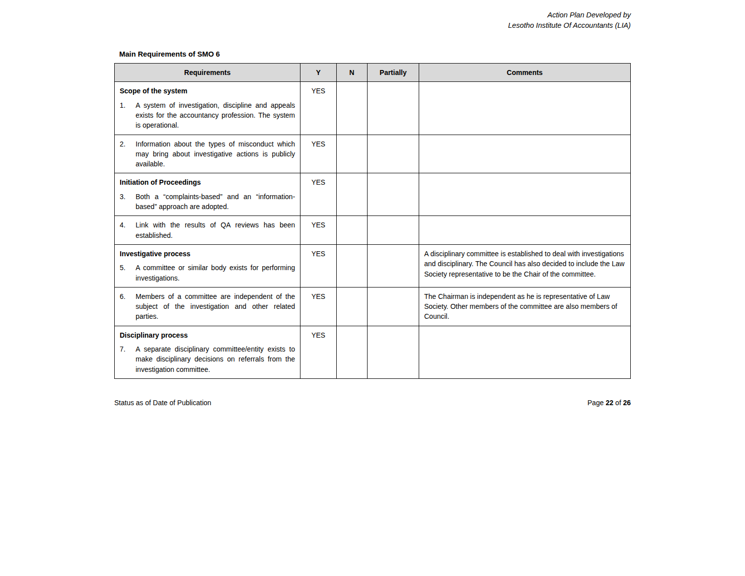Action Plan Developed by
Lesotho Institute Of Accountants (LIA)
Main Requirements of SMO 6
| Requirements | Y | N | Partially | Comments |
| --- | --- | --- | --- | --- |
| Scope of the system 1. A system of investigation, discipline and appeals exists for the accountancy profession. The system is operational. | YES | | | |
| 2. Information about the types of misconduct which may bring about investigative actions is publicly available. | YES | | | |
| Initiation of Proceedings 3. Both a “complaints-based” and an “information-based” approach are adopted. | YES | | | |
| 4. Link with the results of QA reviews has been established. | YES | | | |
| Investigative process 5. A committee or similar body exists for performing investigations. | YES | | | A disciplinary committee is established to deal with investigations and disciplinary. The Council has also decided to include the Law Society representative to be the Chair of the committee. |
| 6. Members of a committee are independent of the subject of the investigation and other related parties. | YES | | | The Chairman is independent as he is representative of Law Society. Other members of the committee are also members of Council. |
| Disciplinary process 7. A separate disciplinary committee/entity exists to make disciplinary decisions on referrals from the investigation committee. | YES | | | |
Status as of Date of Publication
Page 22 of 26